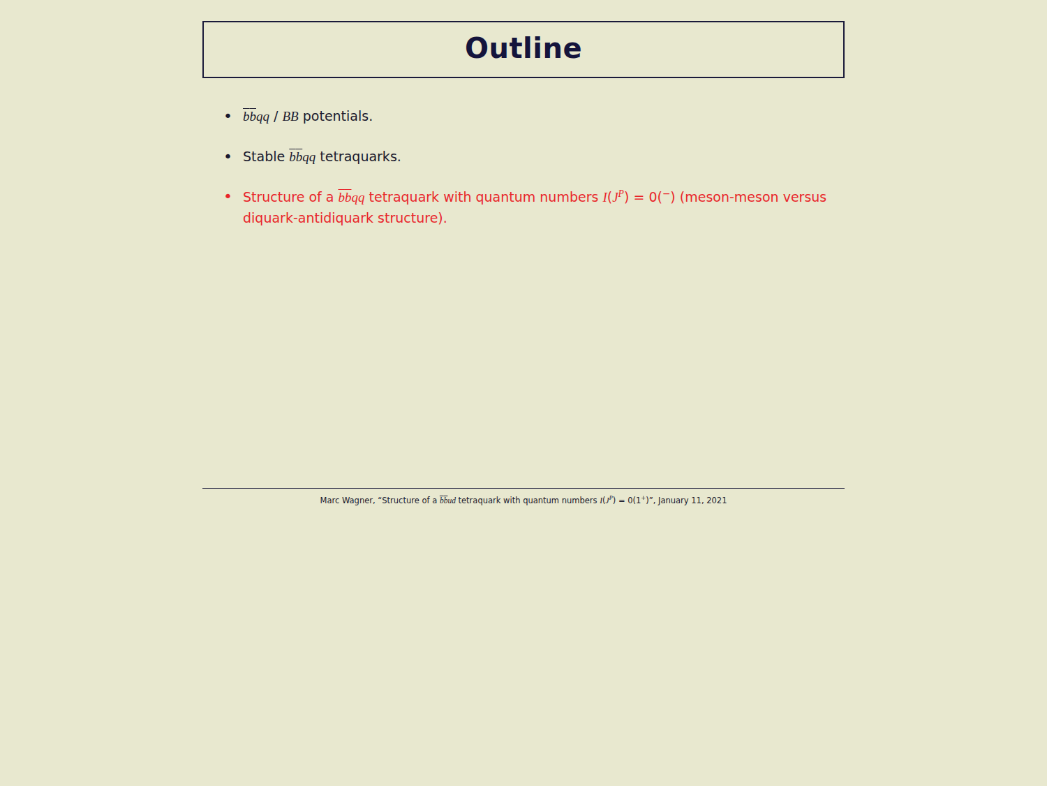Outline
bbqq / BB potentials.
Stable bbqq tetraquarks.
Structure of a bbqq tetraquark with quantum numbers I(JP) = 0(−) (meson-meson versus diquark-antidiquark structure).
Marc Wagner, “Structure of a bbud tetraquark with quantum numbers I(JP) = 0(1+)”, January 11, 2021